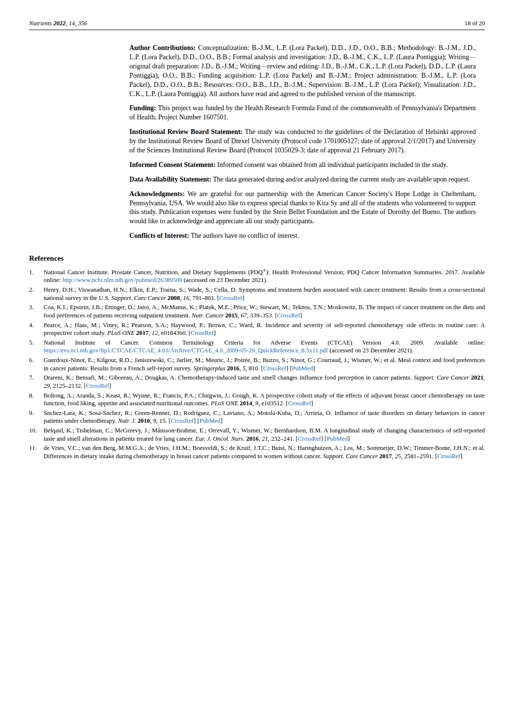Nutrients 2022, 14, 356 18 of 20
Author Contributions: Conceptualization: B.-J.M., L.P. (Lora Packel), D.D., J.D., O.O., B.B.; Methodology: B.-J.M., J.D., L.P. (Lora Packel), D.D., O.O., B.B.; Formal analysis and investigation: J.D., B.-J.M., C.K., L.P. (Laura Pontiggia); Writing—original draft preparation: J.D., B.-J.M.; Writing—review and editing: J.D., B.-J.M., C.K., L.P. (Lora Packel), D.D., L.P. (Laura Pontiggia), O.O., B.B.; Funding acquisition: L.P. (Lora Packel) and B.-J.M.; Project administration: B.-J.M., L.P. (Lora Packel), D.D., O.O., B.B.; Resources: O.O., B.B., J.D., B.-J.M.; Supervision: B.-J.M., L.P. (Lora Packel); Visualization: J.D., C.K., L.P. (Laura Pontiggia). All authors have read and agreed to the published version of the manuscript.
Funding: This project was funded by the Health Research Formula Fund of the commonwealth of Pennsylvania's Department of Health, Project Number 1607501.
Institutional Review Board Statement: The study was conducted to the guidelines of the Declaration of Helsinki approved by the Institutional Review Board of Drexel University (Protocol code 1701005127; date of approval 2/1/2017) and University of the Sciences Institutional Review Board (Protocol 1035029-3; date of approval 21 February 2017).
Informed Consent Statement: Informed consent was obtained from all individual participants included in the study.
Data Availability Statement: The data generated during and/or analyzed during the current study are available upon request.
Acknowledgments: We are grateful for our partnership with the American Cancer Society's Hope Lodge in Cheltenham, Pennsylvania, USA. We would also like to express special thanks to Kira Sy and all of the students who volunteered to support this study. Publication expenses were funded by the Stein Bellet Foundation and the Estate of Dorothy del Bueno. The authors would like to acknowledge and appreciate all our study participants.
Conflicts of Interest: The authors have no conflict of interest.
References
National Cancer Institute. Prostate Cancer, Nutrition, and Dietary Supplements (PDQ®): Health Professional Version; PDQ Cancer Information Summaries. 2017. Available online: http://www.ncbi.nlm.nih.gov/pubmed/26389500 (accessed on 23 December 2021).
Henry, D.H.; Viswanathan, H.N.; Elkin, E.P.; Traina, S.; Wade, S.; Cella, D. Symptoms and treatment burden associated with cancer treatment: Results from a cross-sectional national survey in the U.S. Support. Care Cancer 2008, 16, 791–801. [CrossRef]
Coa, K.I.; Epstein, J.B.; Ettinger, D.; Jatoi, A.; McManus, K.; Platek, M.E.; Price, W.; Stewart, M.; Teknos, T.N.; Moskowitz, B. The impact of cancer treatment on the diets and food preferences of patients receiving outpatient treatment. Nutr. Cancer 2015, 67, 339–353. [CrossRef]
Pearce, A.; Haas, M.; Viney, R.; Pearson, S.A.; Haywood, P.; Brown, C.; Ward, R. Incidence and severity of self-reported chemotherapy side effects in routine care: A prospective cohort study. PLoS ONE 2017, 12, e0184360. [CrossRef]
National Institute of Cancer. Common Terminology Criteria for Adverse Events (CTCAE) Version 4.0. 2009. Available online: https://evs.nci.nih.gov/ftp1/CTCAE/CTCAE_4.03/Archive/CTCAE_4.0_2009-05-29_QuickReference_8.5x11.pdf (accessed on 23 December 2021).
Guerdoux-Ninot, E.; Kilgour, R.D.; Janiszewski, C.; Jarlier, M.; Meuric, J.; Poirée, B.; Buzzo, S.; Ninot, G.; Courraud, J.; Wismer, W.; et al. Meal context and food preferences in cancer patients: Results from a French self-report survey. Springerplus 2016, 5, 810. [CrossRef] [PubMed]
Drareni, K.; Bensafi, M.; Giboreau, A.; Dougkas, A. Chemotherapy-induced taste and smell changes influence food perception in cancer patients. Support. Care Cancer 2021, 29, 2125–2132. [CrossRef]
Boltong, A.; Aranda, S.; Keast, R.; Wynne, R.; Francis, P.A.; Chirgwin, J.; Gough, K. A prospective cohort study of the effects of adjuvant breast cancer chemotherapy on taste function, food liking, appetite and associated nutritional outcomes. PLoS ONE 2014, 9, e103512. [CrossRef]
Snchez-Lara, K.; Sosa-Snchez, R.; Green-Renner, D.; Rodríguez, C.; Laviano, A.; Motola-Kuba, D.; Arrieta, O. Influence of taste disorders on dietary behaviors in cancer patients under chemotherapy. Nutr. J. 2010, 9, 15. [CrossRef] [PubMed]
Belqaid, K.; Tishelman, C.; McGreevy, J.; Månsson-Brahme, E.; Orrevall, Y.; Wismer, W.; Bernhardson, B.M. A longitudinal study of changing characteristics of self-reported taste and smell alterations in patients treated for lung cancer. Eur. J. Oncol. Nurs. 2016, 21, 232–241. [CrossRef] [PubMed]
de Vries, V.C.; van den Berg, M.M.G.A.; de Vries, J.H.M.; Boesveldt, S.; de Kruif, J.T.C.; Buist, N.; Haringhuizen, A.; Los, M.; Sommeijer, D.W.; Timmer-Bonte, J.H.N.; et al. Differences in dietary intake during chemotherapy in breast cancer patients compared to women without cancer. Support. Care Cancer 2017, 25, 2581–2591. [CrossRef]